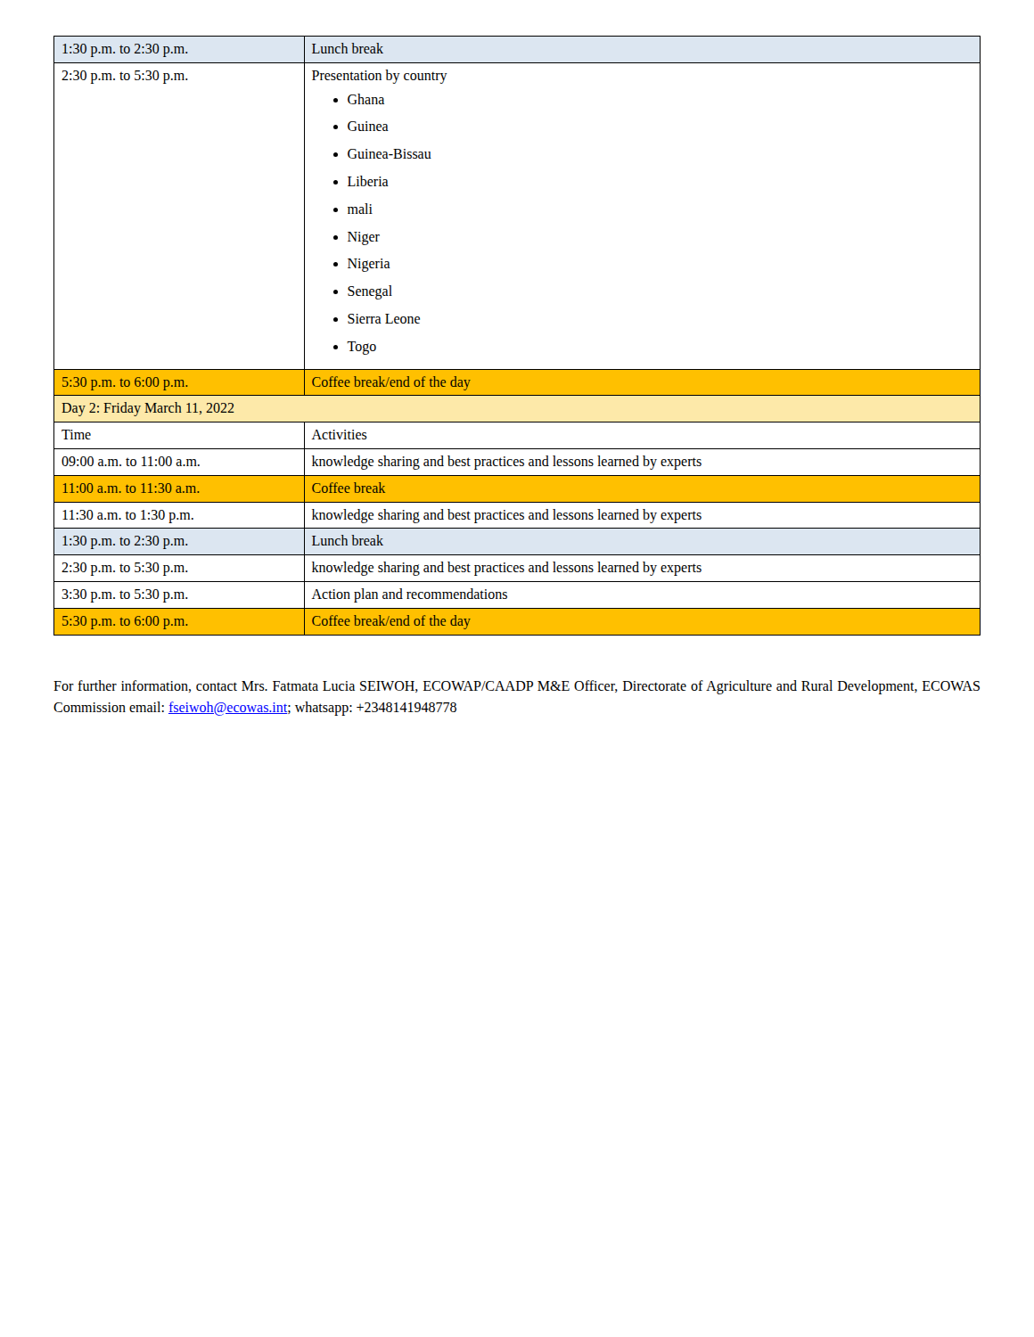| 1:30 p.m. to 2:30 p.m. | Lunch break |
| 2:30 p.m. to 5:30 p.m. | Presentation by country Ghana Guinea Guinea-Bissau Liberia mali Niger Nigeria Senegal Sierra Leone Togo |
| 5:30 p.m. to 6:00 p.m. | Coffee break/end of the day |
| Day 2: Friday March 11, 2022 |
| Time | Activities |
| 09:00 a.m. to 11:00 a.m. | knowledge sharing and best practices and lessons learned by experts |
| 11:00 a.m. to 11:30 a.m. | Coffee break |
| 11:30 a.m. to 1:30 p.m. | knowledge sharing and best practices and lessons learned by experts |
| 1:30 p.m. to 2:30 p.m. | Lunch break |
| 2:30 p.m. to 5:30 p.m. | knowledge sharing and best practices and lessons learned by experts |
| 3:30 p.m. to 5:30 p.m. | Action plan and recommendations |
| 5:30 p.m. to 6:00 p.m. | Coffee break/end of the day |
For further information, contact Mrs. Fatmata Lucia SEIWOH, ECOWAP/CAADP M&E Officer, Directorate of Agriculture and Rural Development, ECOWAS Commission email: fseiwoh@ecowas.int; whatsapp: +2348141948778